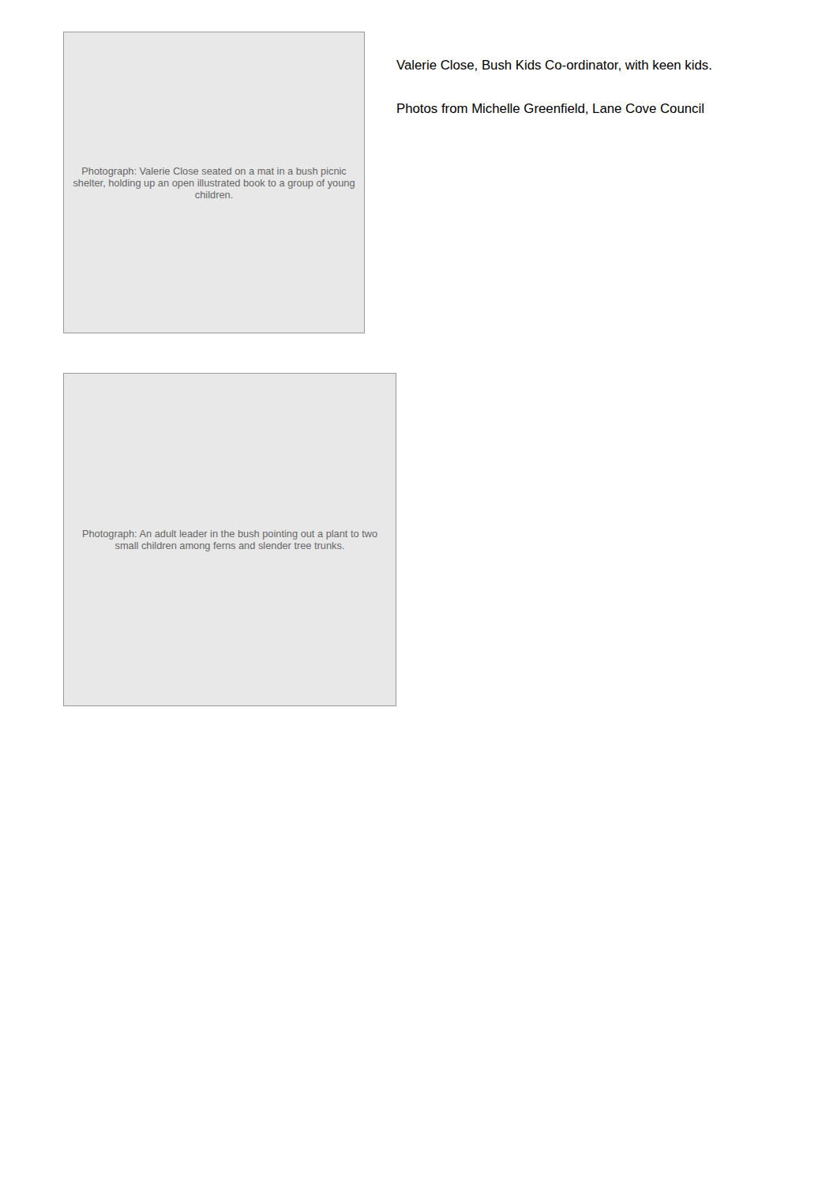Photograph: Valerie Close seated on a mat in a bush picnic shelter, holding up an open illustrated book to a group of young children.
Valerie Close, Bush Kids Co-ordinator, with keen kids.
Photos from Michelle Greenfield, Lane Cove Council
Photograph: An adult leader in the bush pointing out a plant to two small children among ferns and slender tree trunks.